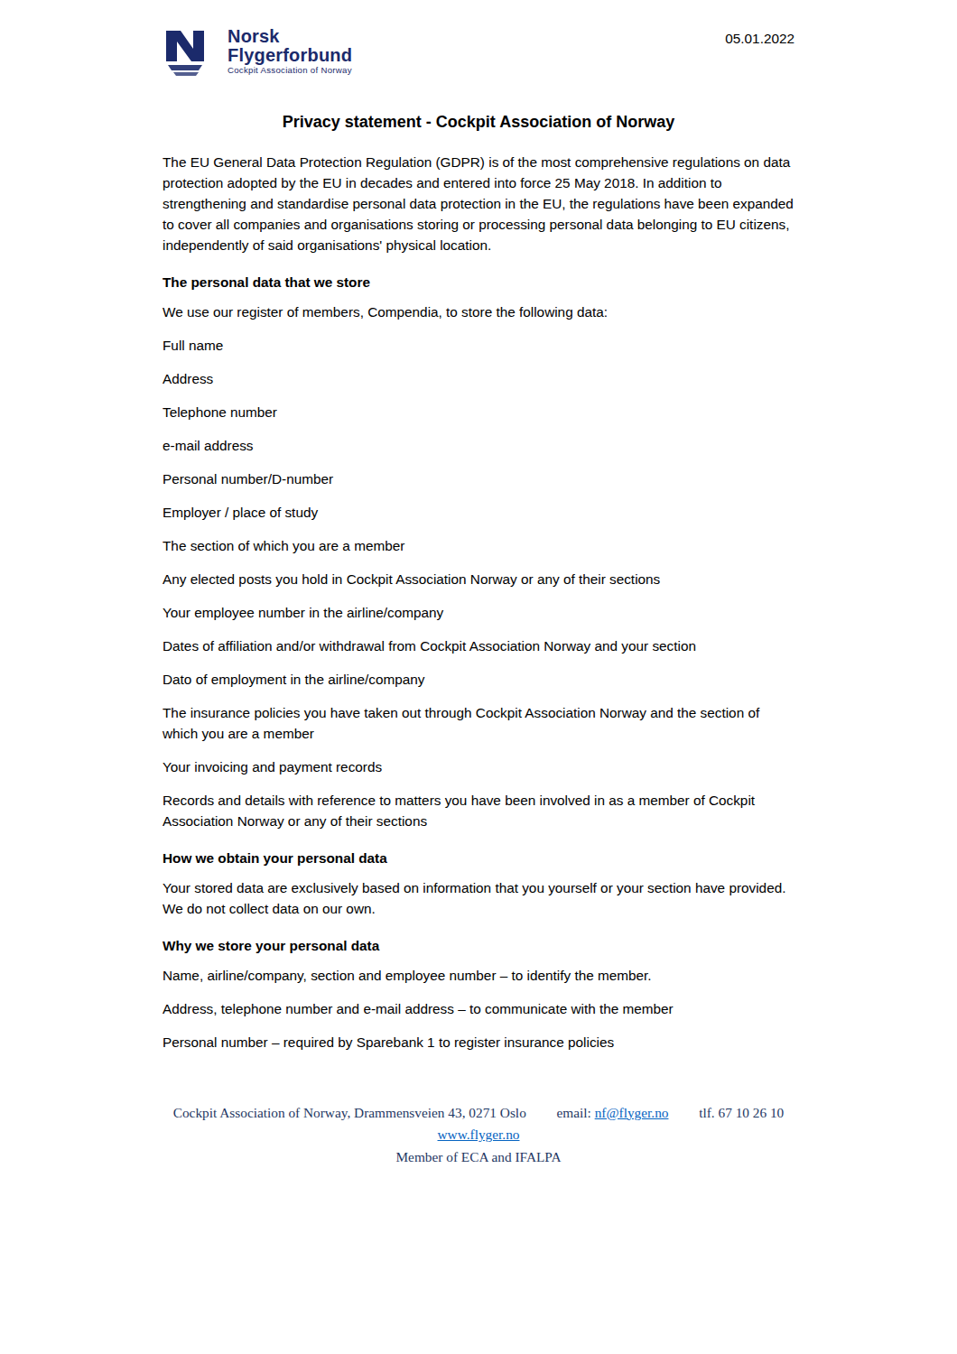Norsk
Flygerforbund
Cockpit Association of Norway
05.01.2022
Privacy statement - Cockpit Association of Norway
The EU General Data Protection Regulation (GDPR) is of the most comprehensive regulations on data protection adopted by the EU in decades and entered into force 25 May 2018. In addition to strengthening and standardise personal data protection in the EU, the regulations have been expanded to cover all companies and organisations storing or processing personal data belonging to EU citizens, independently of said organisations' physical location.
The personal data that we store
We use our register of members, Compendia, to store the following data:
Full name
Address
Telephone number
e-mail address
Personal number/D-number
Employer / place of study
The section of which you are a member
Any elected posts you hold in Cockpit Association Norway or any of their sections
Your employee number in the airline/company
Dates of affiliation and/or withdrawal from Cockpit Association Norway and your section
Dato of employment in the airline/company
The insurance policies you have taken out through Cockpit Association Norway and the section of which you are a member
Your invoicing and payment records
Records and details with reference to matters you have been involved in as a member of Cockpit Association Norway or any of their sections
How we obtain your personal data
Your stored data are exclusively based on information that you yourself or your section have provided. We do not collect data on our own.
Why we store your personal data
Name, airline/company, section and employee number – to identify the member.
Address, telephone number and e-mail address – to communicate with the member
Personal number – required by Sparebank 1 to register insurance policies
Cockpit Association of Norway, Drammensveien 43, 0271 Oslo email: nf@flyger.no tlf. 67 10 26 10
www.flyger.no
Member of ECA and IFALPA